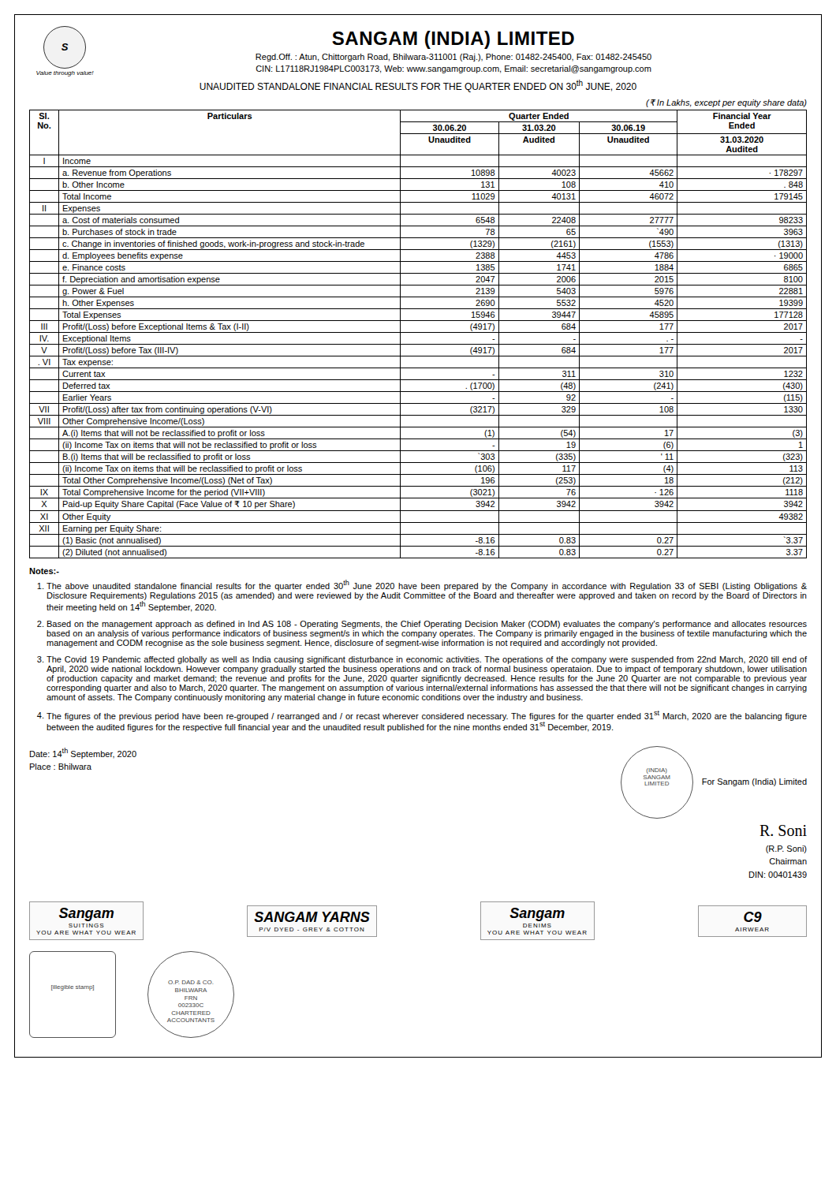S
Value through value!
SANGAM (INDIA) LIMITED
Regd.Off. : Atun, Chittorgarh Road, Bhilwara-311001 (Raj.), Phone: 01482-245400, Fax: 01482-245450
CIN: L17118RJ1984PLC003173, Web: www.sangamgroup.com, Email: secretarial@sangamgroup.com
UNAUDITED STANDALONE FINANCIAL RESULTS FOR THE QUARTER ENDED ON 30th JUNE, 2020
(₹ In Lakhs, except per equity share data)
| Sl. No. | Particulars | Quarter Ended | Financial Year Ended |
| --- | --- | --- | --- |
| 30.06.20 | 31.03.20 | 30.06.19 |
| Unaudited | Audited | Unaudited | 31.03.2020 Audited |
| I | Income | | | | |
| | a. Revenue from Operations | 10898 | 40023 | 45662 | · 178297 |
| | b. Other Income | 131 | 108 | 410 | . 848 |
| | Total Income | 11029 | 40131 | 46072 | 179145 |
| II | Expenses | | | | |
| | a. Cost of materials consumed | 6548 | 22408 | 27777 | 98233 |
| | b. Purchases of stock in trade | 78 | 65 | `490 | 3963 |
| | c. Change in inventories of finished goods, work-in-progress and stock-in-trade | (1329) | (2161) | (1553) | (1313) |
| | d. Employees benefits expense | 2388 | 4453 | 4786 | · 19000 |
| | e. Finance costs | 1385 | 1741 | 1884 | 6865 |
| | f. Depreciation and amortisation expense | 2047 | 2006 | 2015 | 8100 |
| | g. Power & Fuel | 2139 | 5403 | 5976 | 22881 |
| | h. Other Expenses | 2690 | 5532 | 4520 | 19399 |
| | Total Expenses | 15946 | 39447 | 45895 | 177128 |
| III | Profit/(Loss) before Exceptional Items & Tax (I-II) | (4917) | 684 | 177 | 2017 |
| IV. | Exceptional Items | - | - | . - | - |
| V | Profit/(Loss) before Tax (III-IV) | (4917) | 684 | 177 | 2017 |
| . VI | Tax expense: | | | | |
| | Current tax | - | 311 | 310 | 1232 |
| | Deferred tax | . (1700) | (48) | (241) | (430) |
| | Earlier Years | - | 92 | - | (115) |
| VII | Profit/(Loss) after tax from continuing operations (V-VI) | (3217) | 329 | 108 | 1330 |
| VIII | Other Comprehensive Income/(Loss) | | | | |
| | A.(i) Items that will not be reclassified to profit or loss | (1) | (54) | 17 | (3) |
| | (ii) Income Tax on items that will not be reclassified to profit or loss | - | 19 | (6) | 1 |
| | B.(i) Items that will be reclassified to profit or loss | `303 | (335) | ' 11 | (323) |
| | (ii) Income Tax on items that will be reclassified to profit or loss | (106) | 117 | (4) | 113 |
| | Total Other Comprehensive Income/(Loss) (Net of Tax) | 196 | (253) | 18 | (212) |
| IX | Total Comprehensive Income for the period (VII+VIII) | (3021) | 76 | · 126 | 1118 |
| X | Paid-up Equity Share Capital (Face Value of ₹ 10 per Share) | 3942 | 3942 | 3942 | 3942 |
| XI | Other Equity | | | | 49382 |
| XII | Earning per Equity Share: | | | | |
| | (1) Basic (not annualised) | -8.16 | 0.83 | 0.27 | `3.37 |
| | (2) Diluted (not annualised) | -8.16 | 0.83 | 0.27 | 3.37 |
Notes:-
The above unaudited standalone financial results for the quarter ended 30th June 2020 have been prepared by the Company in accordance with Regulation 33 of SEBI (Listing Obligations & Disclosure Requirements) Regulations 2015 (as amended) and were reviewed by the Audit Committee of the Board and thereafter were approved and taken on record by the Board of Directors in their meeting held on 14th September, 2020.
Based on the management approach as defined in Ind AS 108 - Operating Segments, the Chief Operating Decision Maker (CODM) evaluates the company's performance and allocates resources based on an analysis of various performance indicators of business segment/s in which the company operates. The Company is primarily engaged in the business of textile manufacturing which the management and CODM recognise as the sole business segment. Hence, disclosure of segment-wise information is not required and accordingly not provided.
The Covid 19 Pandemic affected globally as well as India causing significant disturbance in economic activities. The operations of the company were suspended from 22nd March, 2020 till end of April, 2020 wide national lockdown. However company gradually started the business operations and on track of normal business operataion. Due to impact of temporary shutdown, lower utilisation of production capacity and market demand; the revenue and profits for the June, 2020 quarter significntly decreased. Hence results for the June 20 Quarter are not comparable to previous year corresponding quarter and also to March, 2020 quarter. The mangement on assumption of various internal/external informations has assessed the that there will not be significant changes in carrying amount of assets. The Company continuously monitoring any material change in future economic conditions over the industry and business.
The figures of the previous period have been re-grouped / rearranged and / or recast wherever considered necessary. The figures for the quarter ended 31st March, 2020 are the balancing figure between the audited figures for the respective full financial year and the unaudited result published for the nine months ended 31st December, 2019.
Date: 14th September, 2020
Place : Bhilwara
(INDIA)
SANGAM
LIMITED
For Sangam (India) Limited
R. Soni
(R.P. Soni)
Chairman
DIN: 00401439
Sangam
SUITINGS
YOU ARE WHAT YOU WEAR
SANGAM YARNS
P/V DYED - GREY & COTTON
Sangam
DENIMS
YOU ARE WHAT YOU WEAR
C9
AIRWEAR
[illegible stamp]
O.P. DAD & CO.
BHILWARA
FRN
002330C
CHARTERED ACCOUNTANTS